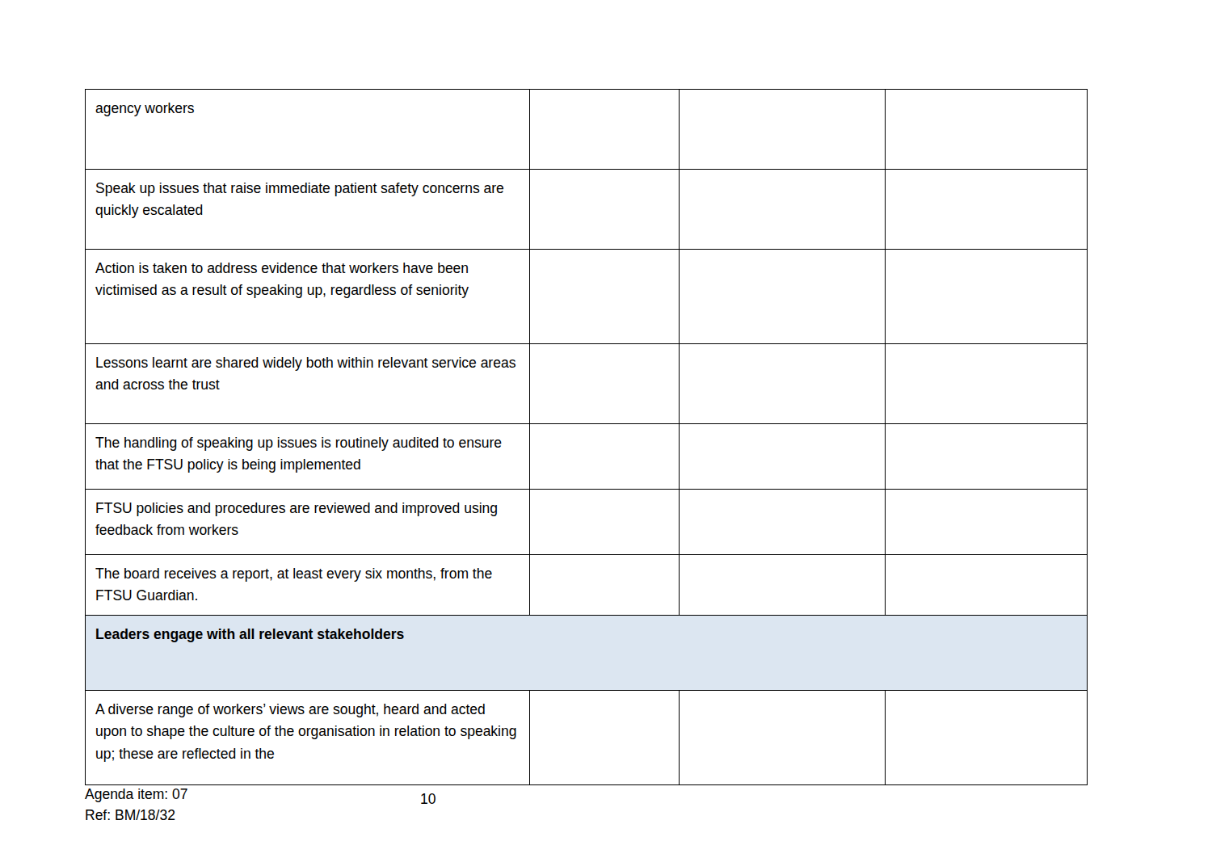| agency workers | | | |
| Speak up issues that raise immediate patient safety concerns are quickly escalated | | | |
| Action is taken to address evidence that workers have been victimised as a result of speaking up, regardless of seniority | | | |
| Lessons learnt are shared widely both within relevant service areas and across the trust | | | |
| The handling of speaking up issues is routinely audited to ensure that the FTSU policy is being implemented | | | |
| FTSU policies and procedures are reviewed and improved using feedback from workers | | | |
| The board receives a report, at least every six months, from the FTSU Guardian. | | | |
| Leaders engage with all relevant stakeholders |
| A diverse range of workers’ views are sought, heard and acted upon to shape the culture of the organisation in relation to speaking up; these are reflected in the | | | |
10
Agenda item: 07
Ref: BM/18/32